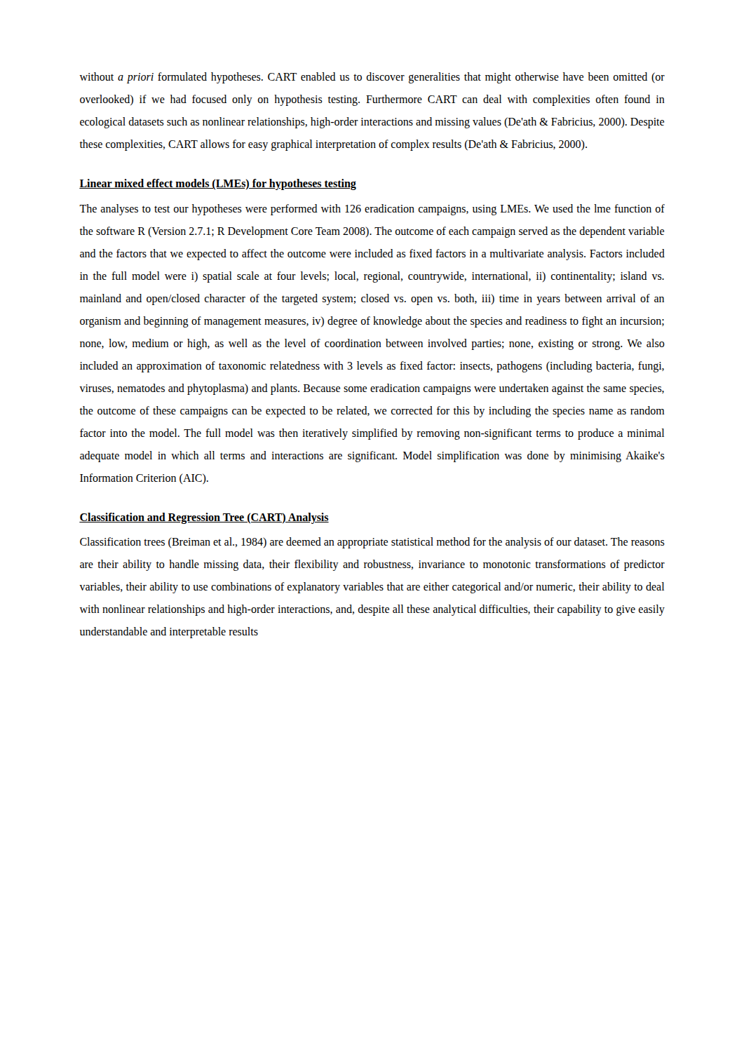without a priori formulated hypotheses. CART enabled us to discover generalities that might otherwise have been omitted (or overlooked) if we had focused only on hypothesis testing. Furthermore CART can deal with complexities often found in ecological datasets such as nonlinear relationships, high-order interactions and missing values (De'ath & Fabricius, 2000). Despite these complexities, CART allows for easy graphical interpretation of complex results (De'ath & Fabricius, 2000).
Linear mixed effect models (LMEs) for hypotheses testing
The analyses to test our hypotheses were performed with 126 eradication campaigns, using LMEs. We used the lme function of the software R (Version 2.7.1; R Development Core Team 2008). The outcome of each campaign served as the dependent variable and the factors that we expected to affect the outcome were included as fixed factors in a multivariate analysis. Factors included in the full model were i) spatial scale at four levels; local, regional, countrywide, international, ii) continentality; island vs. mainland and open/closed character of the targeted system; closed vs. open vs. both, iii) time in years between arrival of an organism and beginning of management measures, iv) degree of knowledge about the species and readiness to fight an incursion; none, low, medium or high, as well as the level of coordination between involved parties; none, existing or strong. We also included an approximation of taxonomic relatedness with 3 levels as fixed factor: insects, pathogens (including bacteria, fungi, viruses, nematodes and phytoplasma) and plants. Because some eradication campaigns were undertaken against the same species, the outcome of these campaigns can be expected to be related, we corrected for this by including the species name as random factor into the model. The full model was then iteratively simplified by removing non-significant terms to produce a minimal adequate model in which all terms and interactions are significant. Model simplification was done by minimising Akaike's Information Criterion (AIC).
Classification and Regression Tree (CART) Analysis
Classification trees (Breiman et al., 1984) are deemed an appropriate statistical method for the analysis of our dataset. The reasons are their ability to handle missing data, their flexibility and robustness, invariance to monotonic transformations of predictor variables, their ability to use combinations of explanatory variables that are either categorical and/or numeric, their ability to deal with nonlinear relationships and high-order interactions, and, despite all these analytical difficulties, their capability to give easily understandable and interpretable results